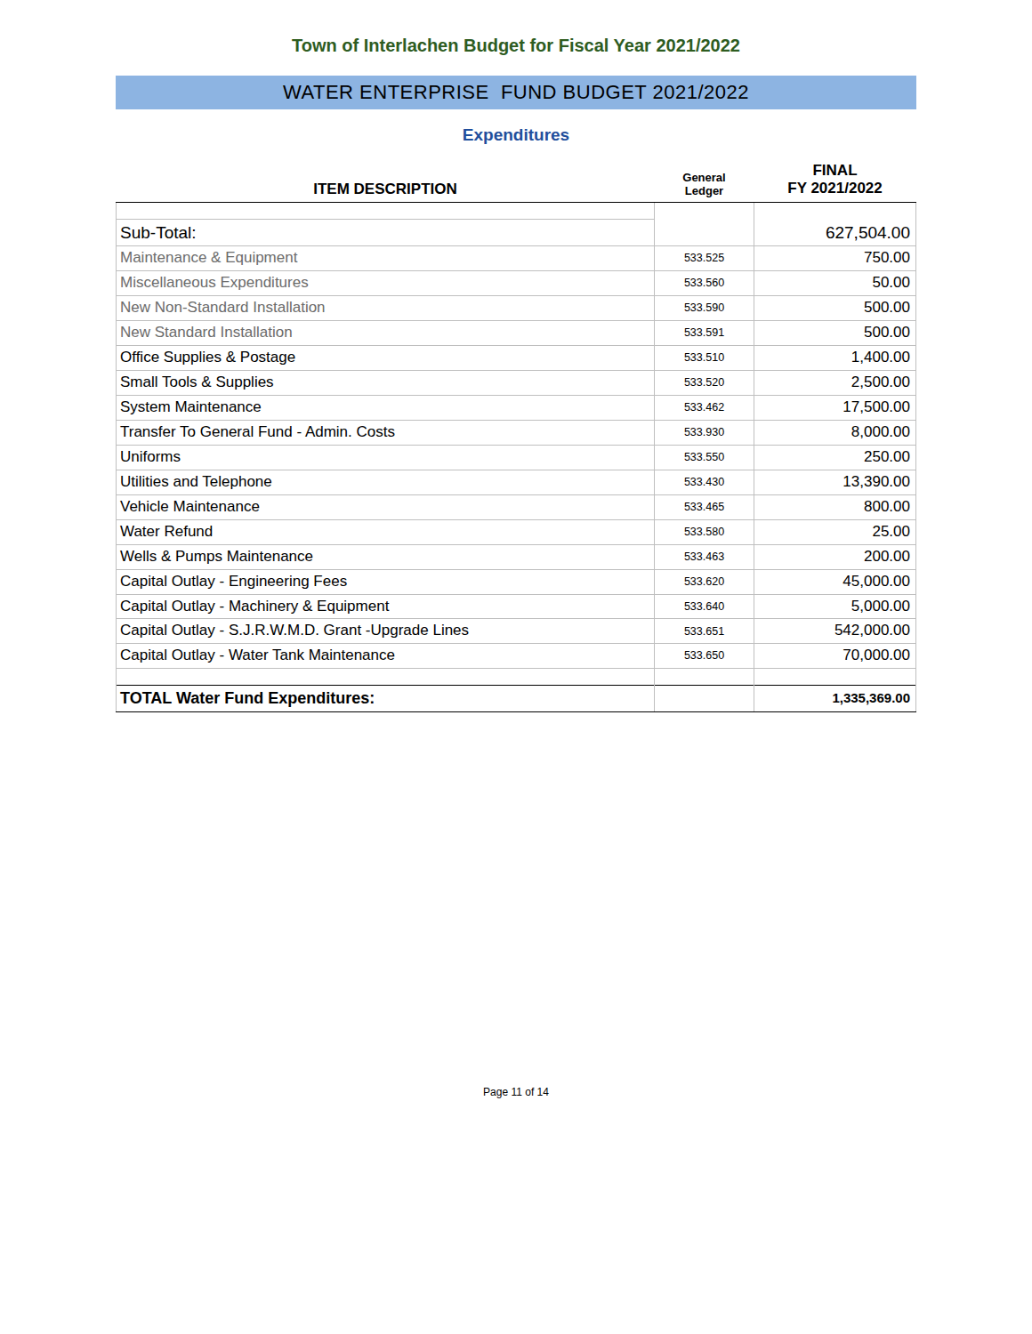Town of Interlachen Budget for Fiscal Year 2021/2022
WATER ENTERPRISE FUND BUDGET 2021/2022
Expenditures
| ITEM DESCRIPTION | General Ledger | FINAL FY 2021/2022 |
| --- | --- | --- |
| Sub-Total: | | 627,504.00 |
| Maintenance & Equipment | 533.525 | 750.00 |
| Miscellaneous Expenditures | 533.560 | 50.00 |
| New Non-Standard Installation | 533.590 | 500.00 |
| New Standard Installation | 533.591 | 500.00 |
| Office Supplies & Postage | 533.510 | 1,400.00 |
| Small Tools & Supplies | 533.520 | 2,500.00 |
| System Maintenance | 533.462 | 17,500.00 |
| Transfer To General Fund - Admin. Costs | 533.930 | 8,000.00 |
| Uniforms | 533.550 | 250.00 |
| Utilities and Telephone | 533.430 | 13,390.00 |
| Vehicle Maintenance | 533.465 | 800.00 |
| Water Refund | 533.580 | 25.00 |
| Wells & Pumps Maintenance | 533.463 | 200.00 |
| Capital Outlay - Engineering Fees | 533.620 | 45,000.00 |
| Capital Outlay - Machinery & Equipment | 533.640 | 5,000.00 |
| Capital Outlay - S.J.R.W.M.D. Grant -Upgrade Lines | 533.651 | 542,000.00 |
| Capital Outlay - Water Tank Maintenance | 533.650 | 70,000.00 |
| TOTAL Water Fund Expenditures: | | 1,335,369.00 |
Page 11 of 14